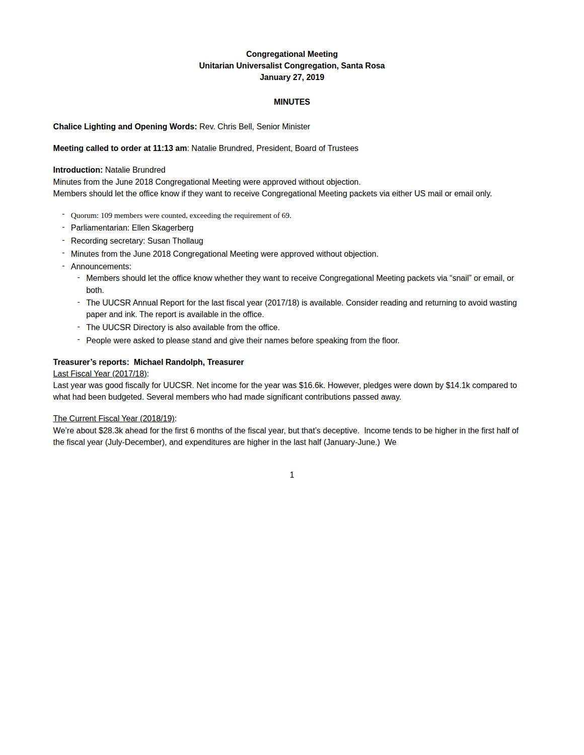Congregational Meeting
Unitarian Universalist Congregation, Santa Rosa
January 27, 2019
MINUTES
Chalice Lighting and Opening Words: Rev. Chris Bell, Senior Minister
Meeting called to order at 11:13 am: Natalie Brundred, President, Board of Trustees
Introduction: Natalie Brundred
Minutes from the June 2018 Congregational Meeting were approved without objection.
Members should let the office know if they want to receive Congregational Meeting packets via either US mail or email only.
Quorum: 109 members were counted, exceeding the requirement of 69.
Parliamentarian: Ellen Skagerberg
Recording secretary: Susan Thollaug
Minutes from the June 2018 Congregational Meeting were approved without objection.
Announcements:
Members should let the office know whether they want to receive Congregational Meeting packets via “snail” or email, or both.
The UUCSR Annual Report for the last fiscal year (2017/18) is available. Consider reading and returning to avoid wasting paper and ink. The report is available in the office.
The UUCSR Directory is also available from the office.
People were asked to please stand and give their names before speaking from the floor.
Treasurer’s reports: Michael Randolph, Treasurer
Last Fiscal Year (2017/18):
Last year was good fiscally for UUCSR. Net income for the year was $16.6k. However, pledges were down by $14.1k compared to what had been budgeted. Several members who had made significant contributions passed away.
The Current Fiscal Year (2018/19):
We’re about $28.3k ahead for the first 6 months of the fiscal year, but that’s deceptive. Income tends to be higher in the first half of the fiscal year (July-December), and expenditures are higher in the last half (January-June.) We
1